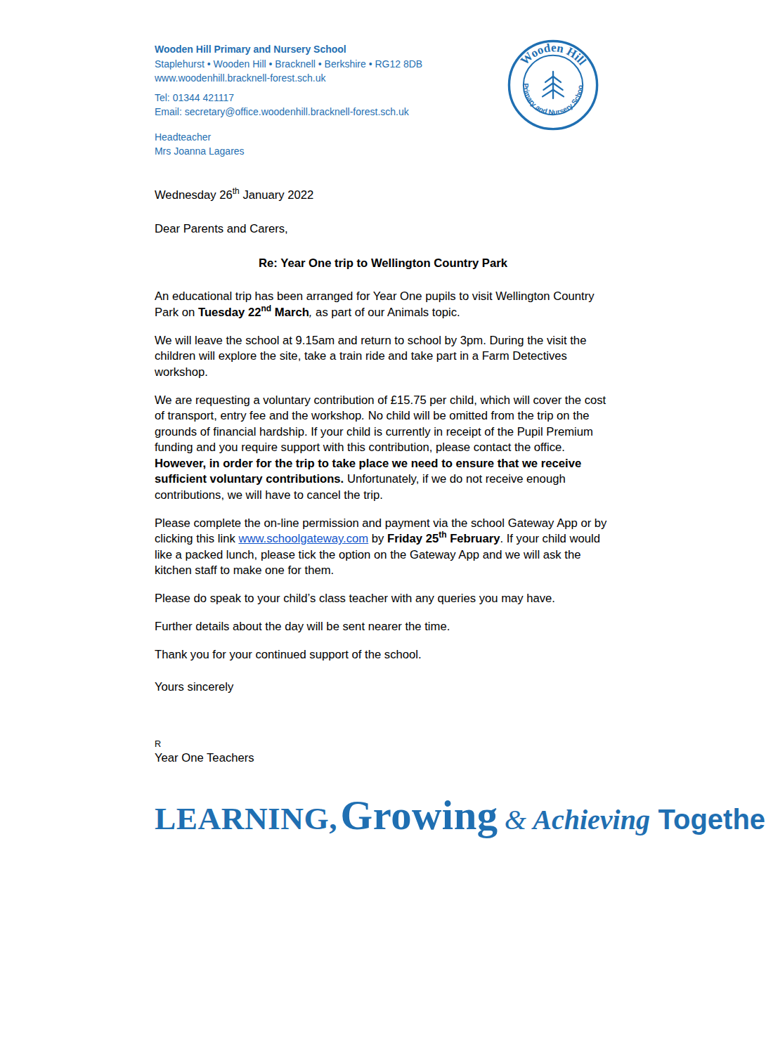Wooden Hill Primary and Nursery School
Staplehurst • Wooden Hill • Bracknell • Berkshire • RG12 8DB
www.woodenhill.bracknell-forest.sch.uk
Tel: 01344 421117
Email: secretary@office.woodenhill.bracknell-forest.sch.uk
Headteacher
Mrs Joanna Lagares
Wooden Hill Primary and Nursery School
Wednesday 26th January 2022
Dear Parents and Carers,
Re: Year One trip to Wellington Country Park
An educational trip has been arranged for Year One pupils to visit Wellington Country Park on Tuesday 22nd March, as part of our Animals topic.
We will leave the school at 9.15am and return to school by 3pm. During the visit the children will explore the site, take a train ride and take part in a Farm Detectives workshop.
We are requesting a voluntary contribution of £15.75 per child, which will cover the cost of transport, entry fee and the workshop. No child will be omitted from the trip on the grounds of financial hardship. If your child is currently in receipt of the Pupil Premium funding and you require support with this contribution, please contact the office. However, in order for the trip to take place we need to ensure that we receive sufficient voluntary contributions. Unfortunately, if we do not receive enough contributions, we will have to cancel the trip.
Please complete the on-line permission and payment via the school Gateway App or by clicking this link www.schoolgateway.com by Friday 25th February. If your child would like a packed lunch, please tick the option on the Gateway App and we will ask the kitchen staff to make one for them.
Please do speak to your child’s class teacher with any queries you may have.
Further details about the day will be sent nearer the time.
Thank you for your continued support of the school.
Yours sincerely
R
Year One Teachers
LEARNING, Growing & Achieving Together